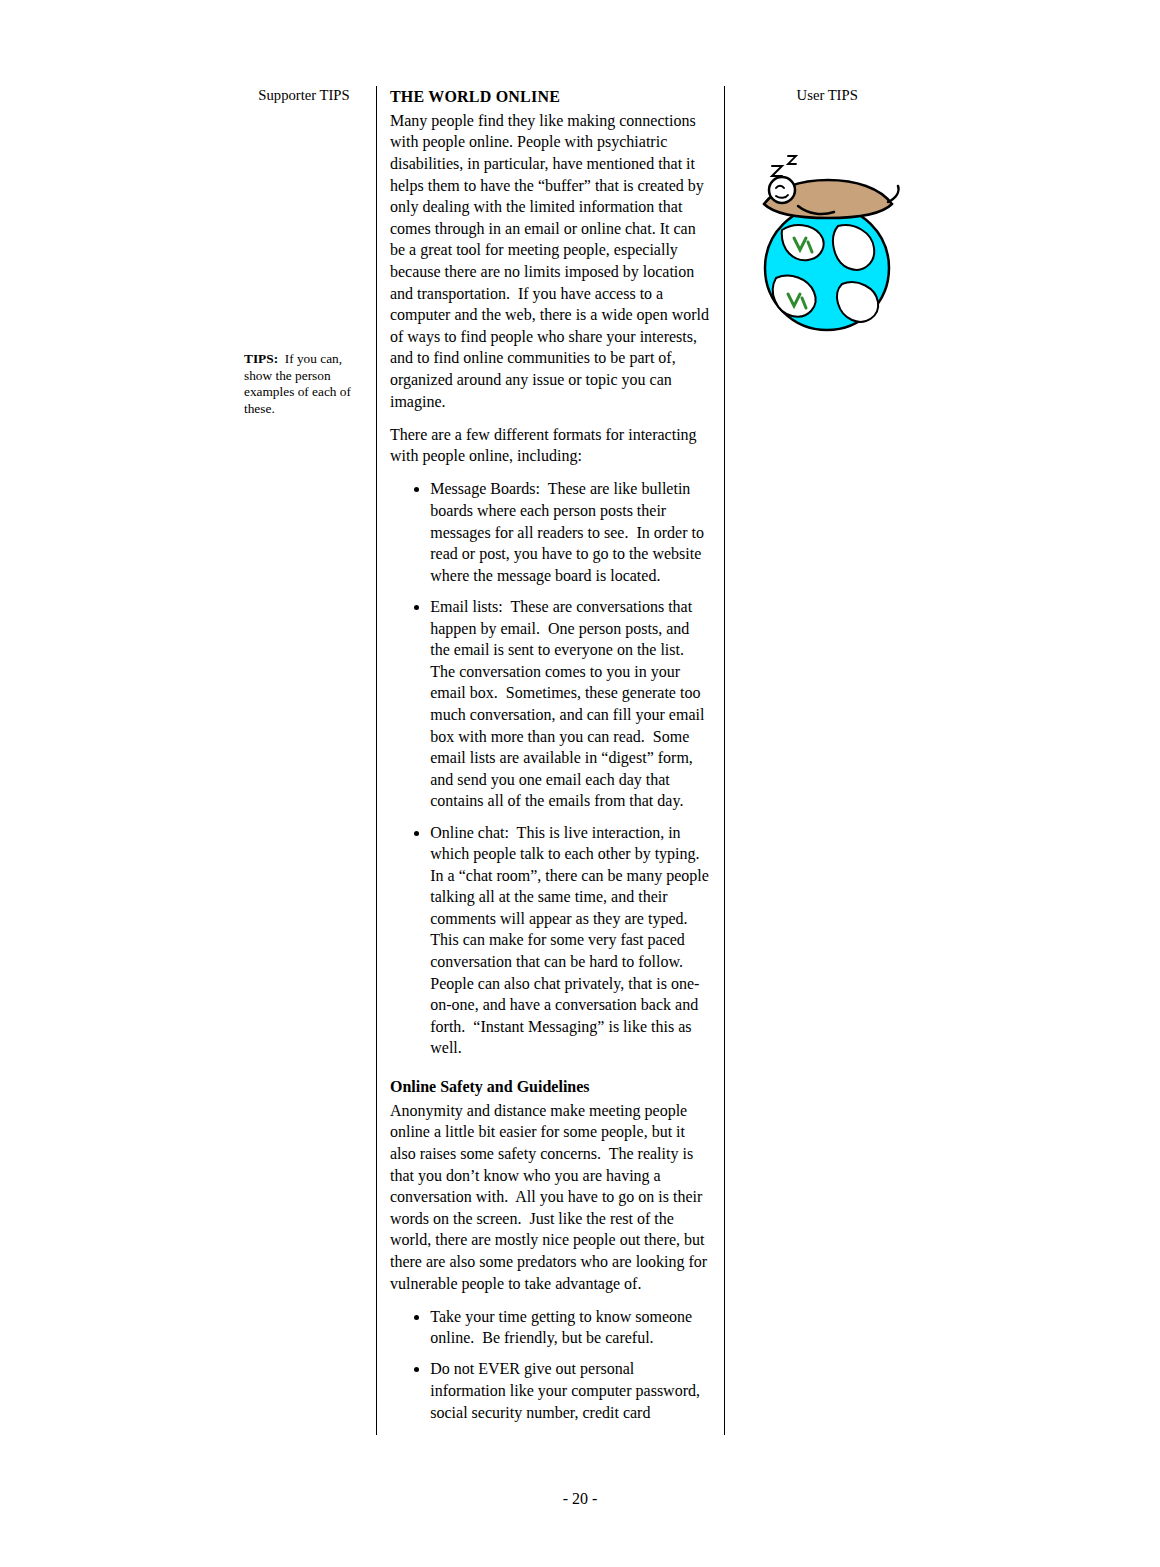Supporter TIPS
TIPS: If you can, show the person examples of each of these.
THE WORLD ONLINE
Many people find they like making connections with people online. People with psychiatric disabilities, in particular, have mentioned that it helps them to have the “buffer” that is created by only dealing with the limited information that comes through in an email or online chat. It can be a great tool for meeting people, especially because there are no limits imposed by location and transportation. If you have access to a computer and the web, there is a wide open world of ways to find people who share your interests, and to find online communities to be part of, organized around any issue or topic you can imagine.
There are a few different formats for interacting with people online, including:
Message Boards: These are like bulletin boards where each person posts their messages for all readers to see. In order to read or post, you have to go to the website where the message board is located.
Email lists: These are conversations that happen by email. One person posts, and the email is sent to everyone on the list. The conversation comes to you in your email box. Sometimes, these generate too much conversation, and can fill your email box with more than you can read. Some email lists are available in “digest” form, and send you one email each day that contains all of the emails from that day.
Online chat: This is live interaction, in which people talk to each other by typing. In a “chat room”, there can be many people talking all at the same time, and their comments will appear as they are typed. This can make for some very fast paced conversation that can be hard to follow. People can also chat privately, that is one-on-one, and have a conversation back and forth. “Instant Messaging” is like this as well.
Online Safety and Guidelines
Anonymity and distance make meeting people online a little bit easier for some people, but it also raises some safety concerns. The reality is that you don’t know who you are having a conversation with. All you have to go on is their words on the screen. Just like the rest of the world, there are mostly nice people out there, but there are also some predators who are looking for vulnerable people to take advantage of.
Take your time getting to know someone online. Be friendly, but be careful.
Do not EVER give out personal information like your computer password, social security number, credit card
User TIPS
- 20 -